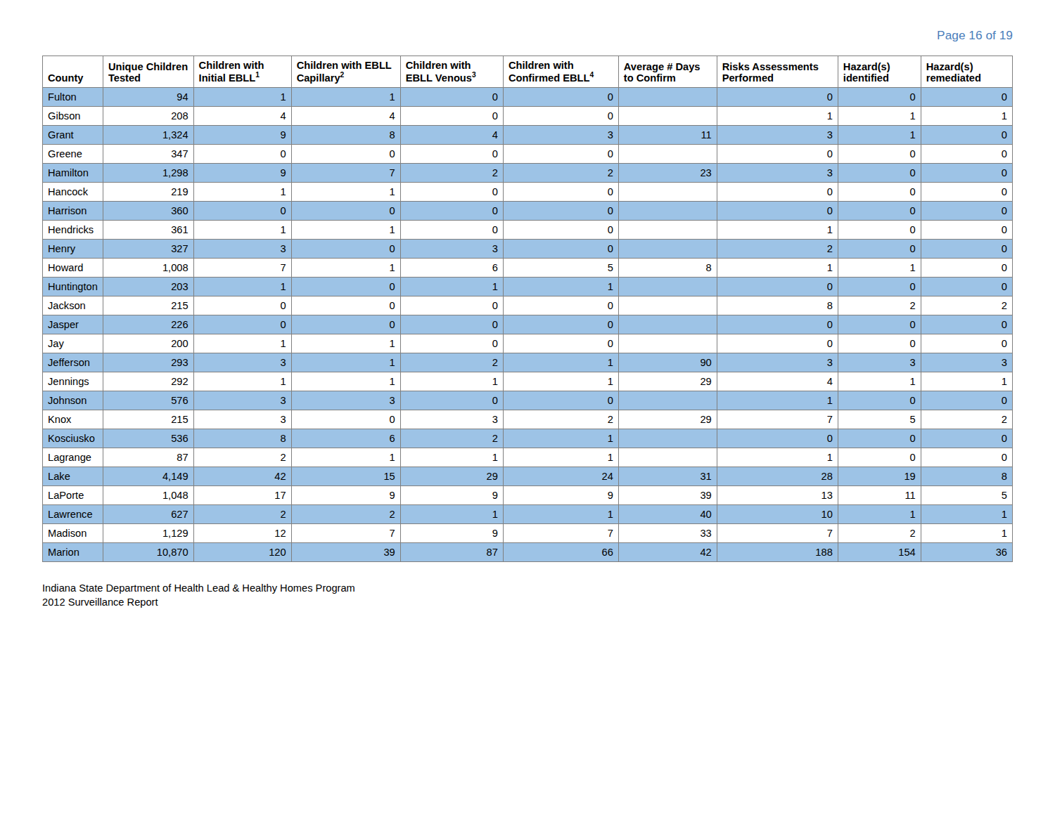Page 16 of 19
| County | Unique Children Tested | Children with Initial EBLL 1 | Children with EBLL Capillary 2 | Children with EBLL Venous 3 | Children with Confirmed EBLL 4 | Average # Days to Confirm | Risks Assessments Performed | Hazard(s) identified | Hazard(s) remediated |
| --- | --- | --- | --- | --- | --- | --- | --- | --- | --- |
| Fulton | 94 | 1 | 1 | 0 | 0 | | 0 | 0 | 0 |
| Gibson | 208 | 4 | 4 | 0 | 0 | | 1 | 1 | 1 |
| Grant | 1,324 | 9 | 8 | 4 | 3 | 11 | 3 | 1 | 0 |
| Greene | 347 | 0 | 0 | 0 | 0 | | 0 | 0 | 0 |
| Hamilton | 1,298 | 9 | 7 | 2 | 2 | 23 | 3 | 0 | 0 |
| Hancock | 219 | 1 | 1 | 0 | 0 | | 0 | 0 | 0 |
| Harrison | 360 | 0 | 0 | 0 | 0 | | 0 | 0 | 0 |
| Hendricks | 361 | 1 | 1 | 0 | 0 | | 1 | 0 | 0 |
| Henry | 327 | 3 | 0 | 3 | 0 | | 2 | 0 | 0 |
| Howard | 1,008 | 7 | 1 | 6 | 5 | 8 | 1 | 1 | 0 |
| Huntington | 203 | 1 | 0 | 1 | 1 | | 0 | 0 | 0 |
| Jackson | 215 | 0 | 0 | 0 | 0 | | 8 | 2 | 2 |
| Jasper | 226 | 0 | 0 | 0 | 0 | | 0 | 0 | 0 |
| Jay | 200 | 1 | 1 | 0 | 0 | | 0 | 0 | 0 |
| Jefferson | 293 | 3 | 1 | 2 | 1 | 90 | 3 | 3 | 3 |
| Jennings | 292 | 1 | 1 | 1 | 1 | 29 | 4 | 1 | 1 |
| Johnson | 576 | 3 | 3 | 0 | 0 | | 1 | 0 | 0 |
| Knox | 215 | 3 | 0 | 3 | 2 | 29 | 7 | 5 | 2 |
| Kosciusko | 536 | 8 | 6 | 2 | 1 | | 0 | 0 | 0 |
| Lagrange | 87 | 2 | 1 | 1 | 1 | | 1 | 0 | 0 |
| Lake | 4,149 | 42 | 15 | 29 | 24 | 31 | 28 | 19 | 8 |
| LaPorte | 1,048 | 17 | 9 | 9 | 9 | 39 | 13 | 11 | 5 |
| Lawrence | 627 | 2 | 2 | 1 | 1 | 40 | 10 | 1 | 1 |
| Madison | 1,129 | 12 | 7 | 9 | 7 | 33 | 7 | 2 | 1 |
| Marion | 10,870 | 120 | 39 | 87 | 66 | 42 | 188 | 154 | 36 |
Indiana State Department of Health Lead & Healthy Homes Program
2012 Surveillance Report